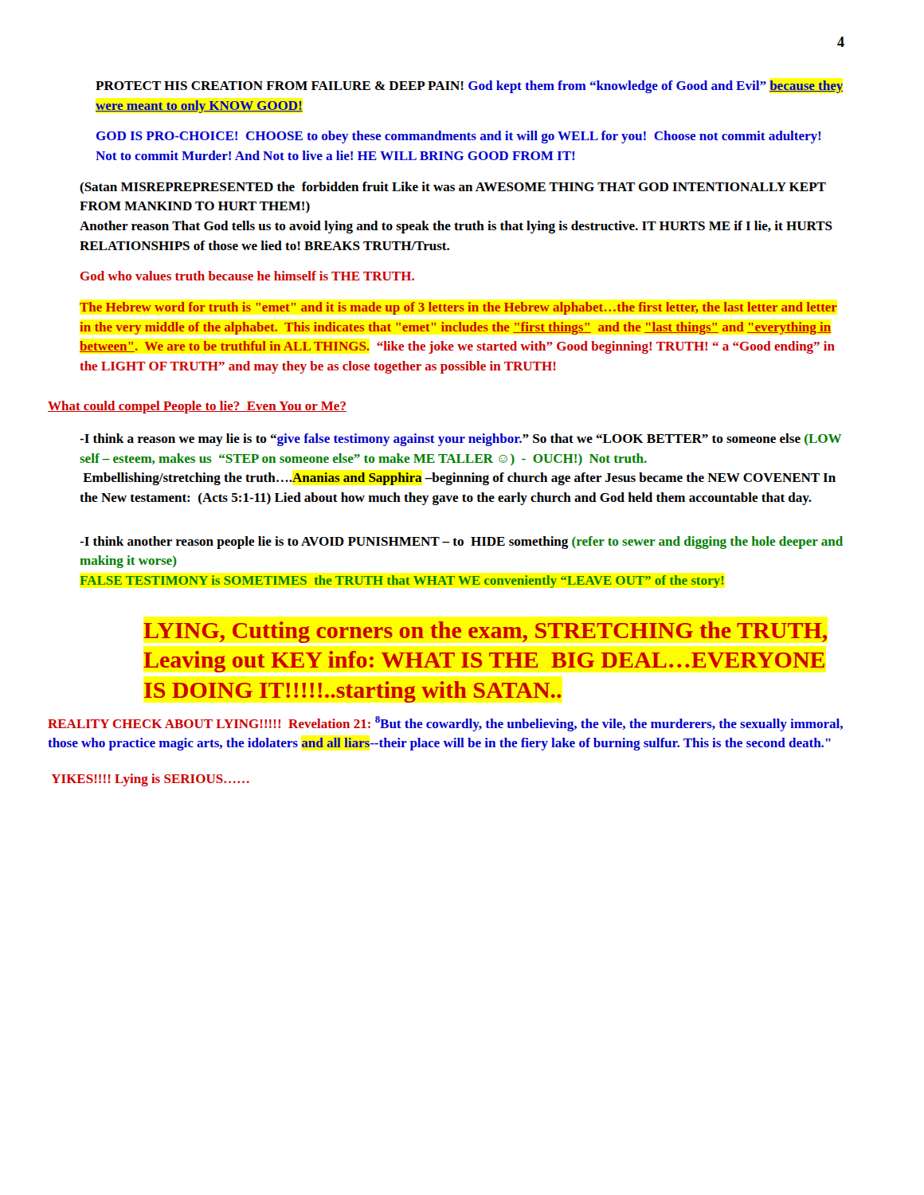4
PROTECT HIS CREATION FROM FAILURE & DEEP PAIN! God kept them from “knowledge of Good and Evil” because they were meant to only KNOW GOOD!
GOD IS PRO-CHOICE! CHOOSE to obey these commandments and it will go WELL for you! Choose not commit adultery! Not to commit Murder! And Not to live a lie! HE WILL BRING GOOD FROM IT!
(Satan MISREPREPRESENTED the forbidden fruit Like it was an AWESOME THING THAT GOD INTENTIONALLY KEPT FROM MANKIND TO HURT THEM!)
Another reason That God tells us to avoid lying and to speak the truth is that lying is destructive. IT HURTS ME if I lie, it HURTS RELATIONSHIPS of those we lied to! BREAKS TRUTH/Trust.
God who values truth because he himself is THE TRUTH.
The Hebrew word for truth is "emet" and it is made up of 3 letters in the Hebrew alphabet…the first letter, the last letter and letter in the very middle of the alphabet. This indicates that "emet" includes the "first things" and the "last things" and "everything in between". We are to be truthful in ALL THINGS. “like the joke we started with” Good beginning! TRUTH! “ a “Good ending” in the LIGHT OF TRUTH” and may they be as close together as possible in TRUTH!
What could compel People to lie? Even You or Me?
-I think a reason we may lie is to “give false testimony against your neighbor.” So that we “LOOK BETTER” to someone else (LOW self – esteem, makes us “STEP on someone else” to make ME TALLER ☺) - OUCH!) Not truth.
Embellishing/stretching the truth….Ananias and Sapphira –beginning of church age after Jesus became the NEW COVENENT In the New testament: (Acts 5:1-11) Lied about how much they gave to the early church and God held them accountable that day.
-I think another reason people lie is to AVOID PUNISHMENT – to HIDE something (refer to sewer and digging the hole deeper and making it worse)
FALSE TESTIMONY is SOMETIMES the TRUTH that WHAT WE conveniently “LEAVE OUT” of the story!
LYING, Cutting corners on the exam, STRETCHING the TRUTH, Leaving out KEY info: WHAT IS THE BIG DEAL…EVERYONE IS DOING IT!!!!!..starting with SATAN..
REALITY CHECK ABOUT LYING!!!!! Revelation 21: 8But the cowardly, the unbelieving, the vile, the murderers, the sexually immoral, those who practice magic arts, the idolaters and all liars--their place will be in the fiery lake of burning sulfur. This is the second death."
YIKES!!!! Lying is SERIOUS……